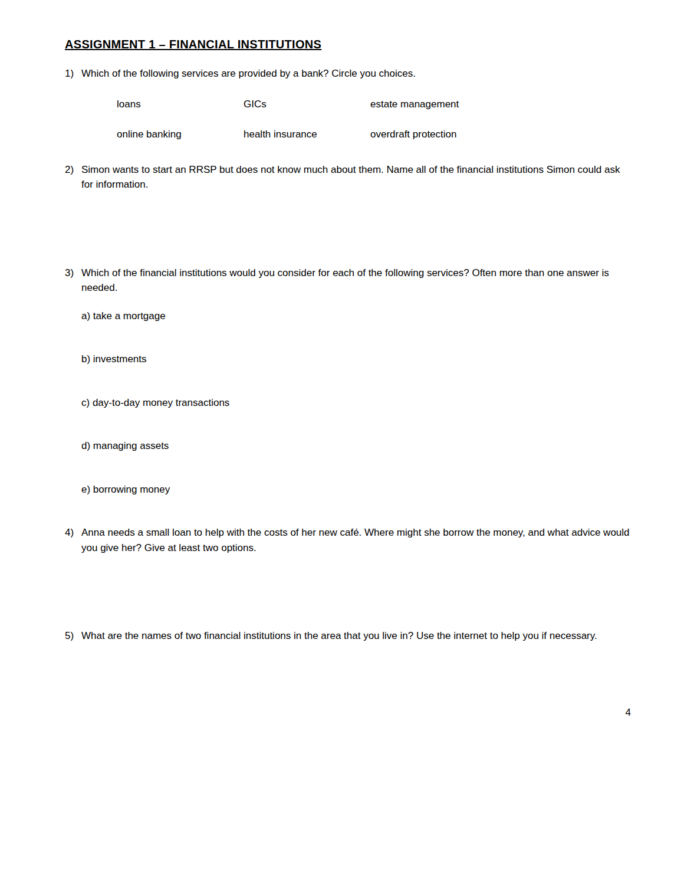ASSIGNMENT 1 – FINANCIAL INSTITUTIONS
1) Which of the following services are provided by a bank? Circle you choices.
loans GICs estate management
online banking health insurance overdraft protection
2) Simon wants to start an RRSP but does not know much about them. Name all of the financial institutions Simon could ask for information.
3) Which of the financial institutions would you consider for each of the following services? Often more than one answer is needed.
a) take a mortgage
b) investments
c) day-to-day money transactions
d) managing assets
e) borrowing money
4) Anna needs a small loan to help with the costs of her new café. Where might she borrow the money, and what advice would you give her? Give at least two options.
5) What are the names of two financial institutions in the area that you live in? Use the internet to help you if necessary.
4